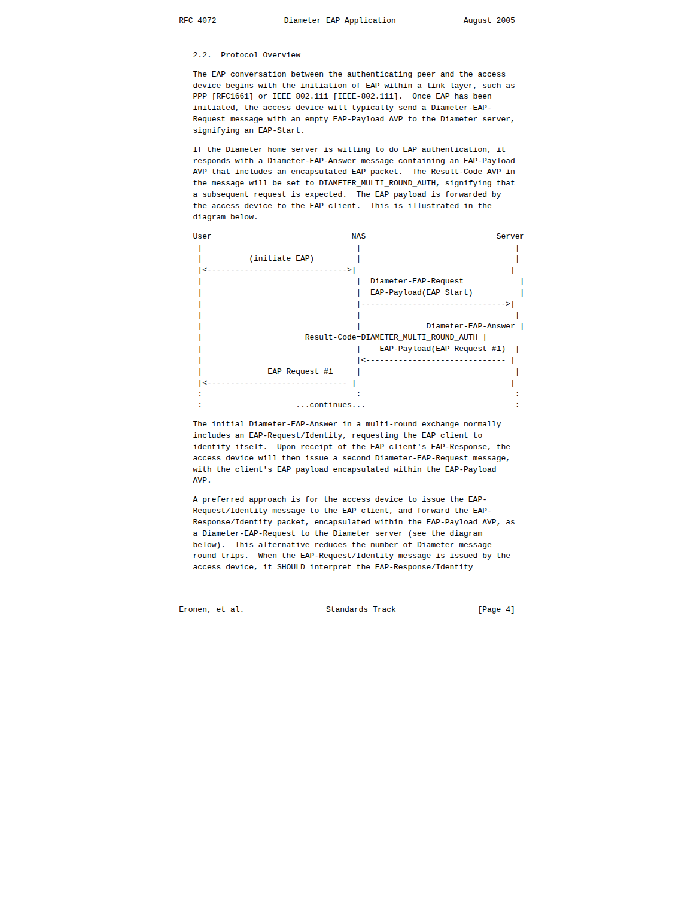RFC 4072 Diameter EAP Application August 2005
2.2. Protocol Overview
The EAP conversation between the authenticating peer and the access device begins with the initiation of EAP within a link layer, such as PPP [RFC1661] or IEEE 802.11i [IEEE-802.11i]. Once EAP has been initiated, the access device will typically send a Diameter-EAP-Request message with an empty EAP-Payload AVP to the Diameter server, signifying an EAP-Start.
If the Diameter home server is willing to do EAP authentication, it responds with a Diameter-EAP-Answer message containing an EAP-Payload AVP that includes an encapsulated EAP packet. The Result-Code AVP in the message will be set to DIAMETER_MULTI_ROUND_AUTH, signifying that a subsequent request is expected. The EAP payload is forwarded by the access device to the EAP client. This is illustrated in the diagram below.
User                              NAS                            Server
 |                                 |                                 |
 |          (initiate EAP)         |                                 |
 |<------------------------------>|                                 |
 |                                 |  Diameter-EAP-Request            |
 |                                 |  EAP-Payload(EAP Start)          |
 |                                 |------------------------------->|
 |                                 |                                 |
 |                                 |              Diameter-EAP-Answer |
 |                      Result-Code=DIAMETER_MULTI_ROUND_AUTH |
 |                                 |    EAP-Payload(EAP Request #1)  |
 |                                 |<------------------------------ |
 |              EAP Request #1     |                                 |
 |<------------------------------ |                                 |
 :                                 :                                 :
 :                    ...continues...                                :
The initial Diameter-EAP-Answer in a multi-round exchange normally includes an EAP-Request/Identity, requesting the EAP client to identify itself. Upon receipt of the EAP client's EAP-Response, the access device will then issue a second Diameter-EAP-Request message, with the client's EAP payload encapsulated within the EAP-Payload AVP.
A preferred approach is for the access device to issue the EAP-Request/Identity message to the EAP client, and forward the EAP-Response/Identity packet, encapsulated within the EAP-Payload AVP, as a Diameter-EAP-Request to the Diameter server (see the diagram below). This alternative reduces the number of Diameter message round trips. When the EAP-Request/Identity message is issued by the access device, it SHOULD interpret the EAP-Response/Identity
Eronen, et al. Standards Track [Page 4]